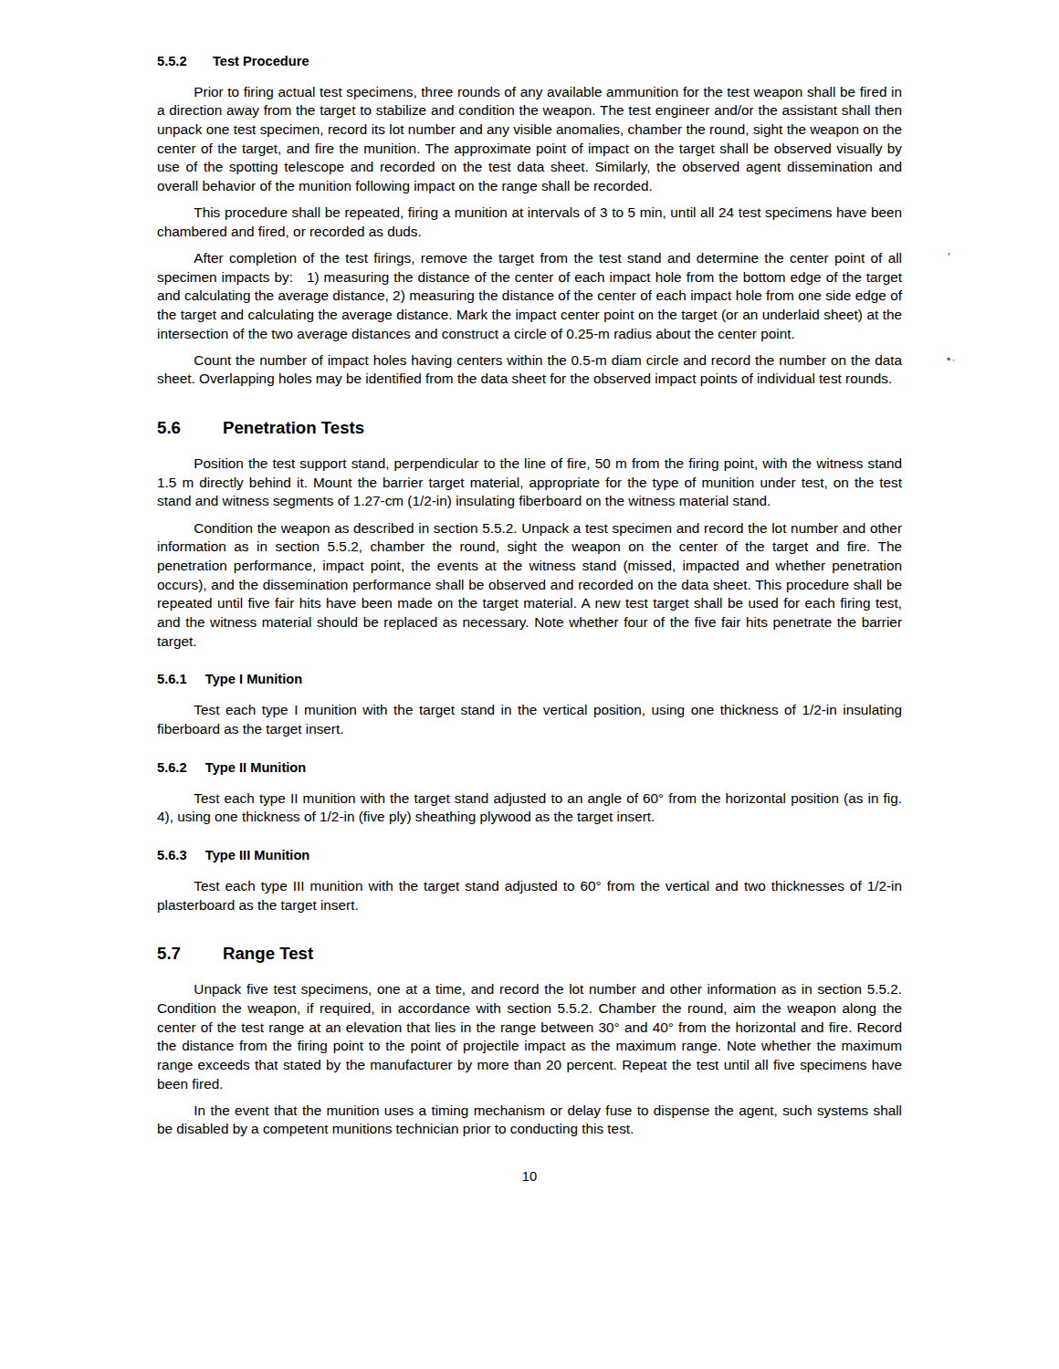5.5.2 Test Procedure
Prior to firing actual test specimens, three rounds of any available ammunition for the test weapon shall be fired in a direction away from the target to stabilize and condition the weapon. The test engineer and/or the assistant shall then unpack one test specimen, record its lot number and any visible anomalies, chamber the round, sight the weapon on the center of the target, and fire the munition. The approximate point of impact on the target shall be observed visually by use of the spotting telescope and recorded on the test data sheet. Similarly, the observed agent dissemination and overall behavior of the munition following impact on the range shall be recorded.
This procedure shall be repeated, firing a munition at intervals of 3 to 5 min, until all 24 test specimens have been chambered and fired, or recorded as duds.
After completion of the test firings, remove the target from the test stand and determine the center point of all specimen impacts by: 1) measuring the distance of the center of each impact hole from the bottom edge of the target and calculating the average distance, 2) measuring the distance of the center of each impact hole from one side edge of the target and calculating the average distance. Mark the impact center point on the target (or an underlaid sheet) at the intersection of the two average distances and construct a circle of 0.25-m radius about the center point.
Count the number of impact holes having centers within the 0.5-m diam circle and record the number on the data sheet. Overlapping holes may be identified from the data sheet for the observed impact points of individual test rounds.
5.6 Penetration Tests
Position the test support stand, perpendicular to the line of fire, 50 m from the firing point, with the witness stand 1.5 m directly behind it. Mount the barrier target material, appropriate for the type of munition under test, on the test stand and witness segments of 1.27-cm (1/2-in) insulating fiberboard on the witness material stand.
Condition the weapon as described in section 5.5.2. Unpack a test specimen and record the lot number and other information as in section 5.5.2, chamber the round, sight the weapon on the center of the target and fire. The penetration performance, impact point, the events at the witness stand (missed, impacted and whether penetration occurs), and the dissemination performance shall be observed and recorded on the data sheet. This procedure shall be repeated until five fair hits have been made on the target material. A new test target shall be used for each firing test, and the witness material should be replaced as necessary. Note whether four of the five fair hits penetrate the barrier target.
5.6.1 Type I Munition
Test each type I munition with the target stand in the vertical position, using one thickness of 1/2-in insulating fiberboard as the target insert.
5.6.2 Type II Munition
Test each type II munition with the target stand adjusted to an angle of 60° from the horizontal position (as in fig. 4), using one thickness of 1/2-in (five ply) sheathing plywood as the target insert.
5.6.3 Type III Munition
Test each type III munition with the target stand adjusted to 60° from the vertical and two thicknesses of 1/2-in plasterboard as the target insert.
5.7 Range Test
Unpack five test specimens, one at a time, and record the lot number and other information as in section 5.5.2. Condition the weapon, if required, in accordance with section 5.5.2. Chamber the round, aim the weapon along the center of the test range at an elevation that lies in the range between 30° and 40° from the horizontal and fire. Record the distance from the firing point to the point of projectile impact as the maximum range. Note whether the maximum range exceeds that stated by the manufacturer by more than 20 percent. Repeat the test until all five specimens have been fired.
In the event that the munition uses a timing mechanism or delay fuse to dispense the agent, such systems shall be disabled by a competent munitions technician prior to conducting this test.
10